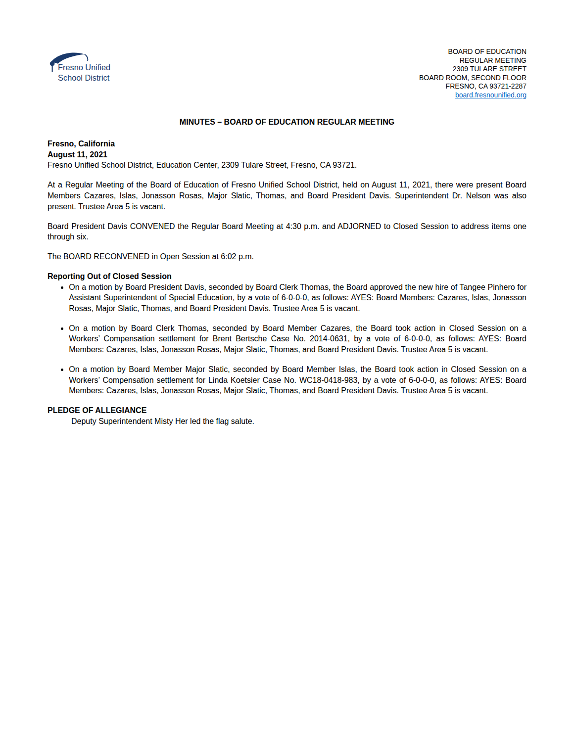Fresno Unified School District
BOARD OF EDUCATION
REGULAR MEETING
2309 TULARE STREET
BOARD ROOM, SECOND FLOOR
FRESNO, CA 93721-2287
board.fresnounified.org
MINUTES – BOARD OF EDUCATION REGULAR MEETING
Fresno, California
August 11, 2021
Fresno Unified School District, Education Center, 2309 Tulare Street, Fresno, CA 93721.
At a Regular Meeting of the Board of Education of Fresno Unified School District, held on August 11, 2021, there were present Board Members Cazares, Islas, Jonasson Rosas, Major Slatic, Thomas, and Board President Davis. Superintendent Dr. Nelson was also present. Trustee Area 5 is vacant.
Board President Davis CONVENED the Regular Board Meeting at 4:30 p.m. and ADJORNED to Closed Session to address items one through six.
The BOARD RECONVENED in Open Session at 6:02 p.m.
Reporting Out of Closed Session
On a motion by Board President Davis, seconded by Board Clerk Thomas, the Board approved the new hire of Tangee Pinhero for Assistant Superintendent of Special Education, by a vote of 6-0-0-0, as follows: AYES: Board Members: Cazares, Islas, Jonasson Rosas, Major Slatic, Thomas, and Board President Davis. Trustee Area 5 is vacant.
On a motion by Board Clerk Thomas, seconded by Board Member Cazares, the Board took action in Closed Session on a Workers’ Compensation settlement for Brent Bertsche Case No. 2014-0631, by a vote of 6-0-0-0, as follows: AYES: Board Members: Cazares, Islas, Jonasson Rosas, Major Slatic, Thomas, and Board President Davis. Trustee Area 5 is vacant.
On a motion by Board Member Major Slatic, seconded by Board Member Islas, the Board took action in Closed Session on a Workers’ Compensation settlement for Linda Koetsier Case No. WC18-0418-983, by a vote of 6-0-0-0, as follows: AYES: Board Members: Cazares, Islas, Jonasson Rosas, Major Slatic, Thomas, and Board President Davis. Trustee Area 5 is vacant.
PLEDGE OF ALLEGIANCE
Deputy Superintendent Misty Her led the flag salute.